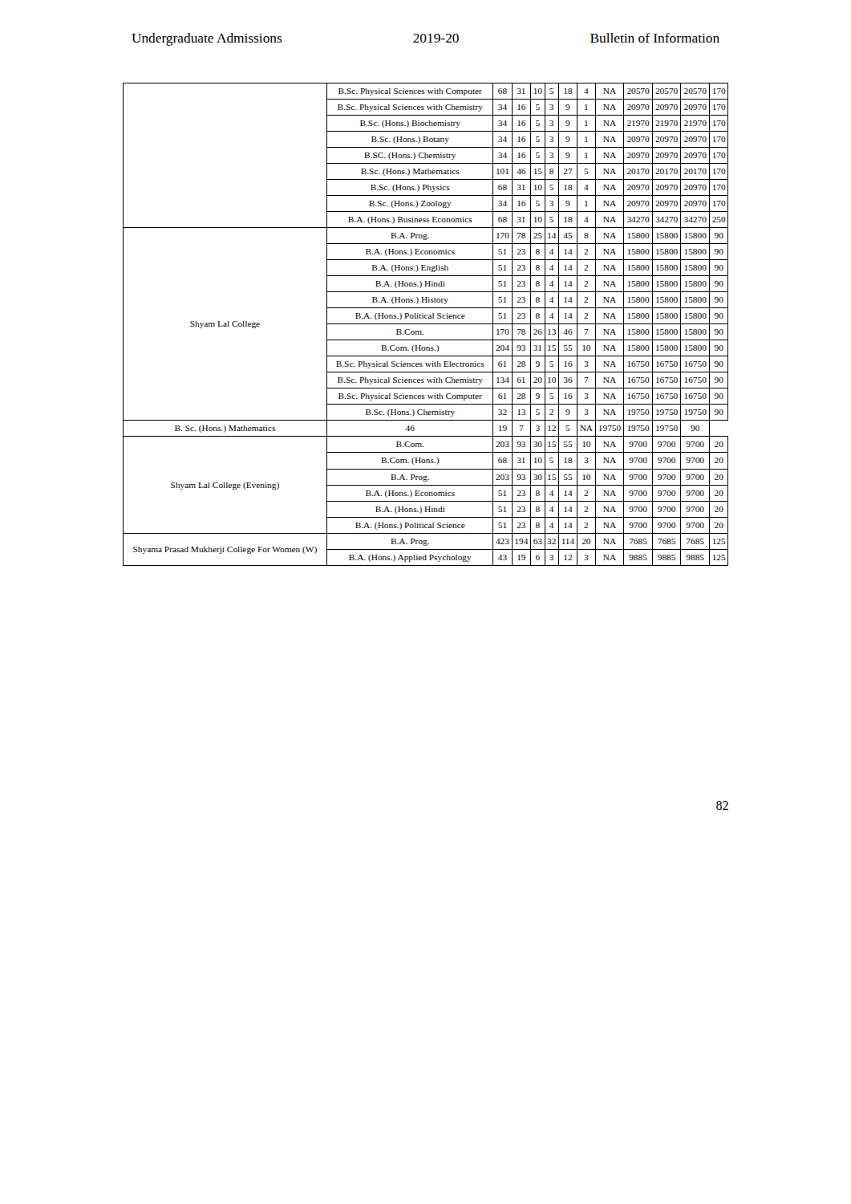Undergraduate Admissions
2019-20
Bulletin of Information
| | B.Sc. Physical Sciences with Computer | 68 | 31 | 10 | 5 | 18 | 4 | NA | 20570 | 20570 | 20570 | 170 |
| B.Sc. Physical Sciences with Chemistry | 34 | 16 | 5 | 3 | 9 | 1 | NA | 20970 | 20970 | 20970 | 170 |
| B.Sc. (Hons.) Biochemistry | 34 | 16 | 5 | 3 | 9 | 1 | NA | 21970 | 21970 | 21970 | 170 |
| B.Sc. (Hons.) Botany | 34 | 16 | 5 | 3 | 9 | 1 | NA | 20970 | 20970 | 20970 | 170 |
| B.SC. (Hons.) Chemistry | 34 | 16 | 5 | 3 | 9 | 1 | NA | 20970 | 20970 | 20970 | 170 |
| B.Sc. (Hons.) Mathematics | 101 | 46 | 15 | 8 | 27 | 5 | NA | 20170 | 20170 | 20170 | 170 |
| B.Sc. (Hons.) Physics | 68 | 31 | 10 | 5 | 18 | 4 | NA | 20970 | 20970 | 20970 | 170 |
| B.Sc. (Hons.) Zoology | 34 | 16 | 5 | 3 | 9 | 1 | NA | 20970 | 20970 | 20970 | 170 |
| B.A. (Hons.) Business Economics | 68 | 31 | 10 | 5 | 18 | 4 | NA | 34270 | 34270 | 34270 | 250 |
| Shyam Lal College | B.A. Prog. | 170 | 78 | 25 | 14 | 45 | 8 | NA | 15800 | 15800 | 15800 | 90 |
| B.A. (Hons.) Economics | 51 | 23 | 8 | 4 | 14 | 2 | NA | 15800 | 15800 | 15800 | 90 |
| B.A. (Hons.) English | 51 | 23 | 8 | 4 | 14 | 2 | NA | 15800 | 15800 | 15800 | 90 |
| B.A. (Hons.) Hindi | 51 | 23 | 8 | 4 | 14 | 2 | NA | 15800 | 15800 | 15800 | 90 |
| B.A. (Hons.) History | 51 | 23 | 8 | 4 | 14 | 2 | NA | 15800 | 15800 | 15800 | 90 |
| B.A. (Hons.) Political Science | 51 | 23 | 8 | 4 | 14 | 2 | NA | 15800 | 15800 | 15800 | 90 |
| B.Com. | 170 | 78 | 26 | 13 | 46 | 7 | NA | 15800 | 15800 | 15800 | 90 |
| B.Com. (Hons.) | 204 | 93 | 31 | 15 | 55 | 10 | NA | 15800 | 15800 | 15800 | 90 |
| B.Sc. Physical Sciences with Electronics | 61 | 28 | 9 | 5 | 16 | 3 | NA | 16750 | 16750 | 16750 | 90 |
| B.Sc. Physical Sciences with Chemistry | 134 | 61 | 20 | 10 | 36 | 7 | NA | 16750 | 16750 | 16750 | 90 |
| B.Sc. Physical Sciences with Computer | 61 | 28 | 9 | 5 | 16 | 3 | NA | 16750 | 16750 | 16750 | 90 |
| B.Sc. (Hons.) Chemistry | 32 | 13 | 5 | 2 | 9 | 3 | NA | 19750 | 19750 | 19750 | 90 |
| B. Sc. (Hons.) Mathematics | 46 | 19 | 7 | 3 | 12 | 5 | NA | 19750 | 19750 | 19750 | 90 |
| Shyam Lal College (Evening) | B.Com. | 203 | 93 | 30 | 15 | 55 | 10 | NA | 9700 | 9700 | 9700 | 20 |
| B.Com. (Hons.) | 68 | 31 | 10 | 5 | 18 | 3 | NA | 9700 | 9700 | 9700 | 20 |
| B.A. Prog. | 203 | 93 | 30 | 15 | 55 | 10 | NA | 9700 | 9700 | 9700 | 20 |
| B.A. (Hons.) Economics | 51 | 23 | 8 | 4 | 14 | 2 | NA | 9700 | 9700 | 9700 | 20 |
| B.A. (Hons.) Hindi | 51 | 23 | 8 | 4 | 14 | 2 | NA | 9700 | 9700 | 9700 | 20 |
| B.A. (Hons.) Political Science | 51 | 23 | 8 | 4 | 14 | 2 | NA | 9700 | 9700 | 9700 | 20 |
| Shyama Prasad Mukherji College For Women (W) | B.A. Prog. | 423 | 194 | 63 | 32 | 114 | 20 | NA | 7685 | 7685 | 7685 | 125 |
| B.A. (Hons.) Applied Psychology | 43 | 19 | 6 | 3 | 12 | 3 | NA | 9885 | 9885 | 9885 | 125 |
82